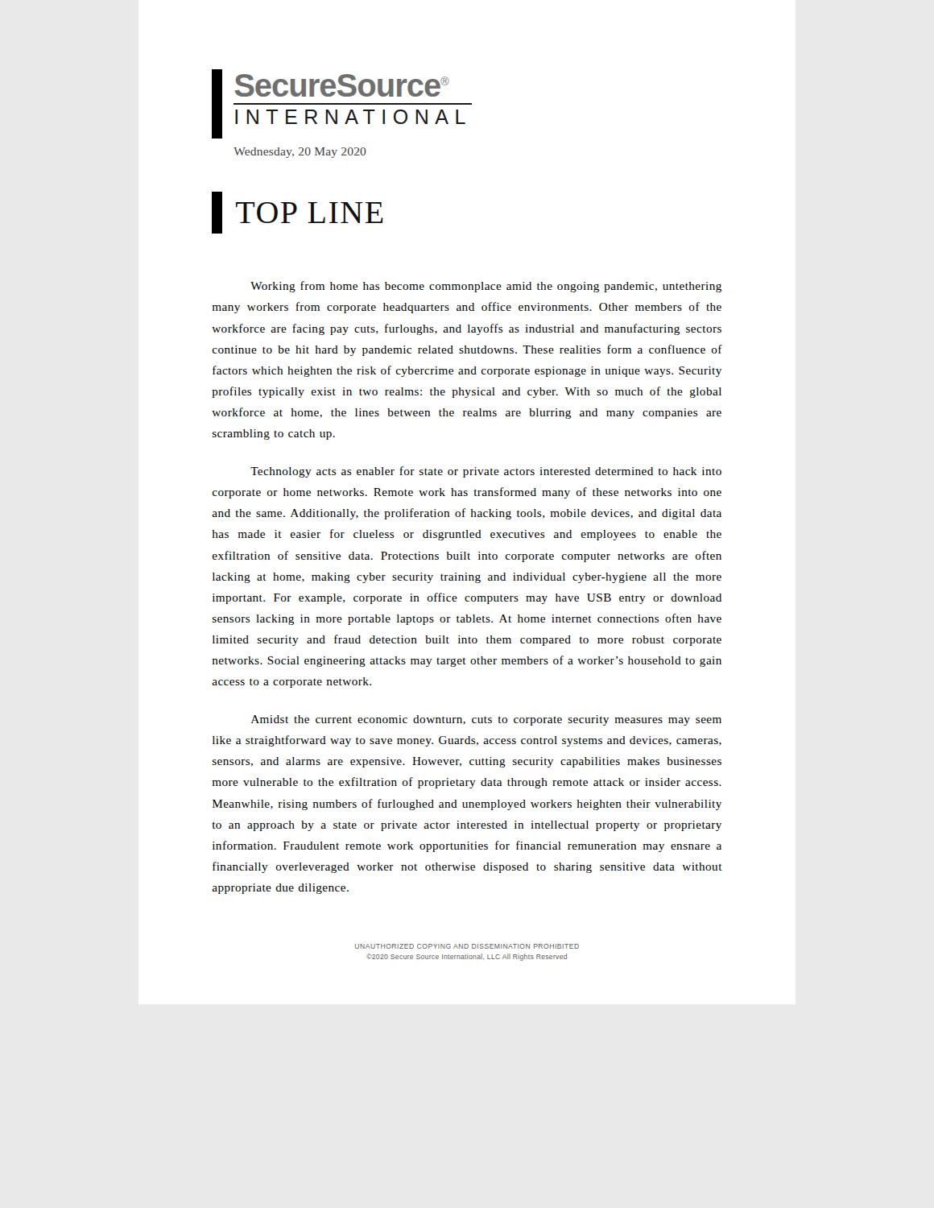SecureSource®
INTERNATIONAL
Wednesday, 20 May 2020
TOP LINE
Working from home has become commonplace amid the ongoing pandemic, untethering many workers from corporate headquarters and office environments. Other members of the workforce are facing pay cuts, furloughs, and layoffs as industrial and manufacturing sectors continue to be hit hard by pandemic related shutdowns. These realities form a confluence of factors which heighten the risk of cybercrime and corporate espionage in unique ways. Security profiles typically exist in two realms: the physical and cyber. With so much of the global workforce at home, the lines between the realms are blurring and many companies are scrambling to catch up.
Technology acts as enabler for state or private actors interested determined to hack into corporate or home networks. Remote work has transformed many of these networks into one and the same. Additionally, the proliferation of hacking tools, mobile devices, and digital data has made it easier for clueless or disgruntled executives and employees to enable the exfiltration of sensitive data. Protections built into corporate computer networks are often lacking at home, making cyber security training and individual cyber-hygiene all the more important. For example, corporate in office computers may have USB entry or download sensors lacking in more portable laptops or tablets. At home internet connections often have limited security and fraud detection built into them compared to more robust corporate networks. Social engineering attacks may target other members of a worker’s household to gain access to a corporate network.
Amidst the current economic downturn, cuts to corporate security measures may seem like a straightforward way to save money. Guards, access control systems and devices, cameras, sensors, and alarms are expensive. However, cutting security capabilities makes businesses more vulnerable to the exfiltration of proprietary data through remote attack or insider access. Meanwhile, rising numbers of furloughed and unemployed workers heighten their vulnerability to an approach by a state or private actor interested in intellectual property or proprietary information. Fraudulent remote work opportunities for financial remuneration may ensnare a financially overleveraged worker not otherwise disposed to sharing sensitive data without appropriate due diligence.
UNAUTHORIZED COPYING AND DISSEMINATION PROHIBITED
©2020 Secure Source International, LLC All Rights Reserved